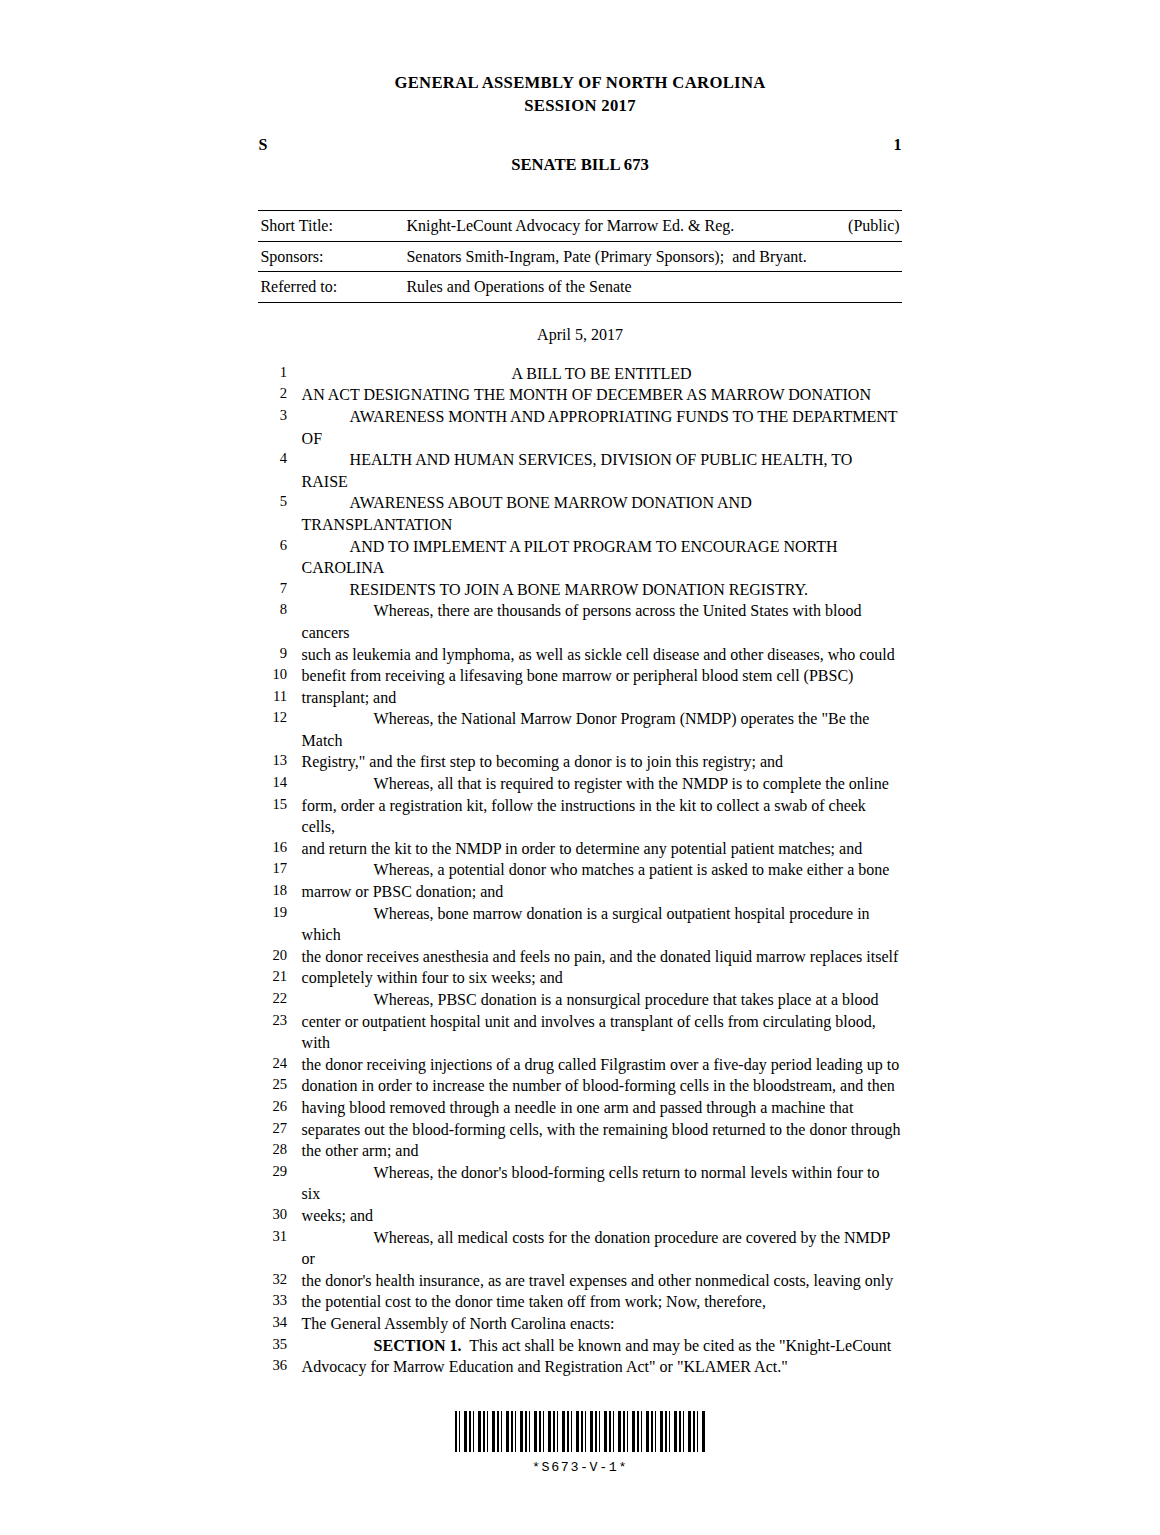GENERAL ASSEMBLY OF NORTH CAROLINA
SESSION 2017
S
1
SENATE BILL 673
| Short Title: | Knight-LeCount Advocacy for Marrow Ed. & Reg. | (Public) |
| Sponsors: | Senators Smith-Ingram, Pate (Primary Sponsors); and Bryant. |
| Referred to: | Rules and Operations of the Senate |
April 5, 2017
A BILL TO BE ENTITLED
AN ACT DESIGNATING THE MONTH OF DECEMBER AS MARROW DONATION
AWARENESS MONTH AND APPROPRIATING FUNDS TO THE DEPARTMENT OF
HEALTH AND HUMAN SERVICES, DIVISION OF PUBLIC HEALTH, TO RAISE
AWARENESS ABOUT BONE MARROW DONATION AND TRANSPLANTATION
AND TO IMPLEMENT A PILOT PROGRAM TO ENCOURAGE NORTH CAROLINA
RESIDENTS TO JOIN A BONE MARROW DONATION REGISTRY.
Whereas, there are thousands of persons across the United States with blood cancers
such as leukemia and lymphoma, as well as sickle cell disease and other diseases, who could
benefit from receiving a lifesaving bone marrow or peripheral blood stem cell (PBSC)
transplant; and
Whereas, the National Marrow Donor Program (NMDP) operates the "Be the Match
Registry," and the first step to becoming a donor is to join this registry; and
Whereas, all that is required to register with the NMDP is to complete the online
form, order a registration kit, follow the instructions in the kit to collect a swab of cheek cells,
and return the kit to the NMDP in order to determine any potential patient matches; and
Whereas, a potential donor who matches a patient is asked to make either a bone
marrow or PBSC donation; and
Whereas, bone marrow donation is a surgical outpatient hospital procedure in which
the donor receives anesthesia and feels no pain, and the donated liquid marrow replaces itself
completely within four to six weeks; and
Whereas, PBSC donation is a nonsurgical procedure that takes place at a blood
center or outpatient hospital unit and involves a transplant of cells from circulating blood, with
the donor receiving injections of a drug called Filgrastim over a five-day period leading up to
donation in order to increase the number of blood-forming cells in the bloodstream, and then
having blood removed through a needle in one arm and passed through a machine that
separates out the blood-forming cells, with the remaining blood returned to the donor through
the other arm; and
Whereas, the donor's blood-forming cells return to normal levels within four to six
weeks; and
Whereas, all medical costs for the donation procedure are covered by the NMDP or
the donor's health insurance, as are travel expenses and other nonmedical costs, leaving only
the potential cost to the donor time taken off from work; Now, therefore,
The General Assembly of North Carolina enacts:
SECTION 1. This act shall be known and may be cited as the "Knight-LeCount
Advocacy for Marrow Education and Registration Act" or "KLAMER Act."
*S673-V-1*